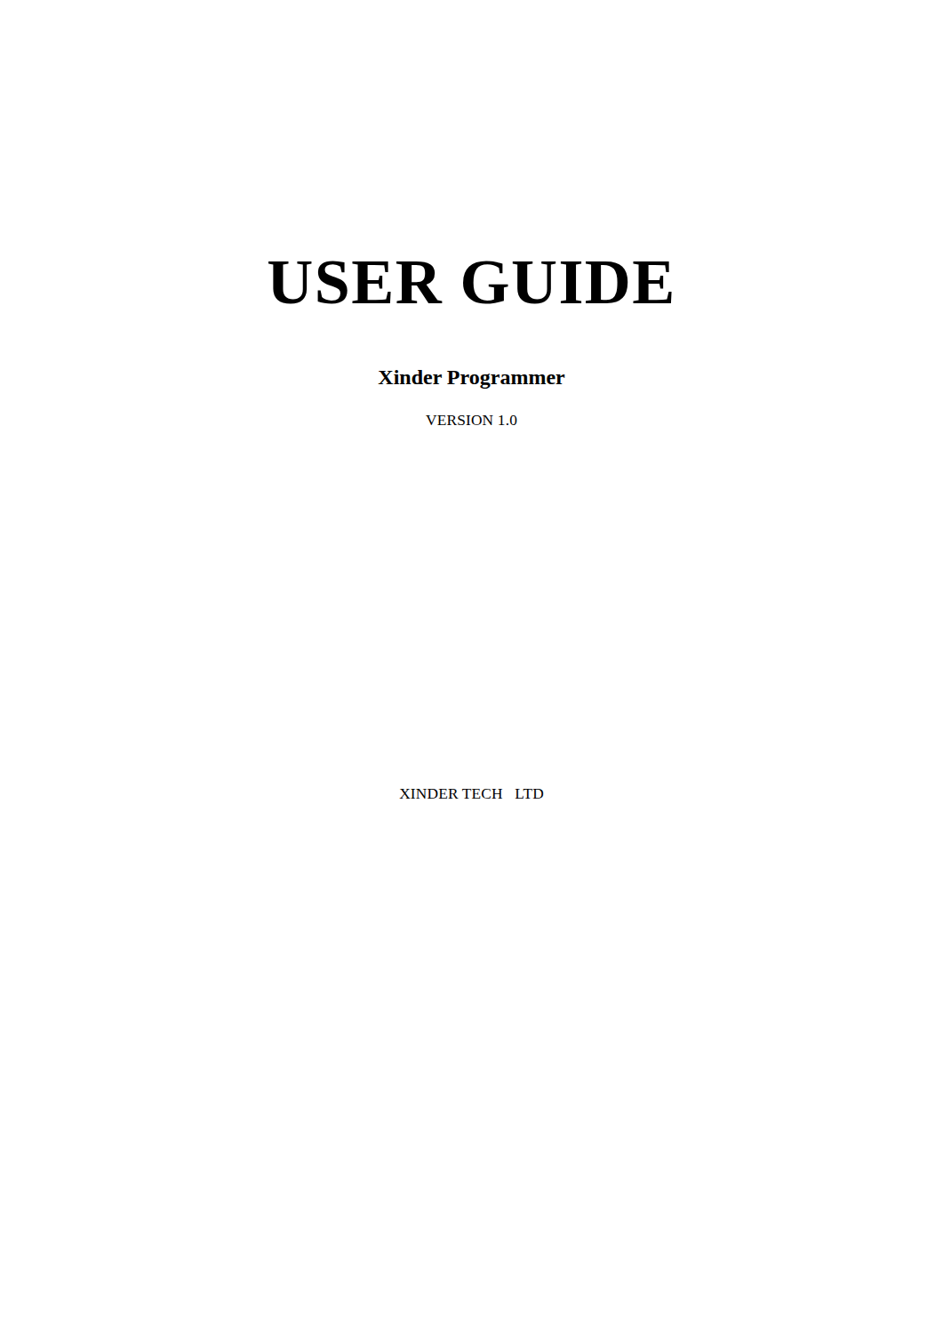USER GUIDE
Xinder Programmer
VERSION 1.0
XINDER TECH LTD